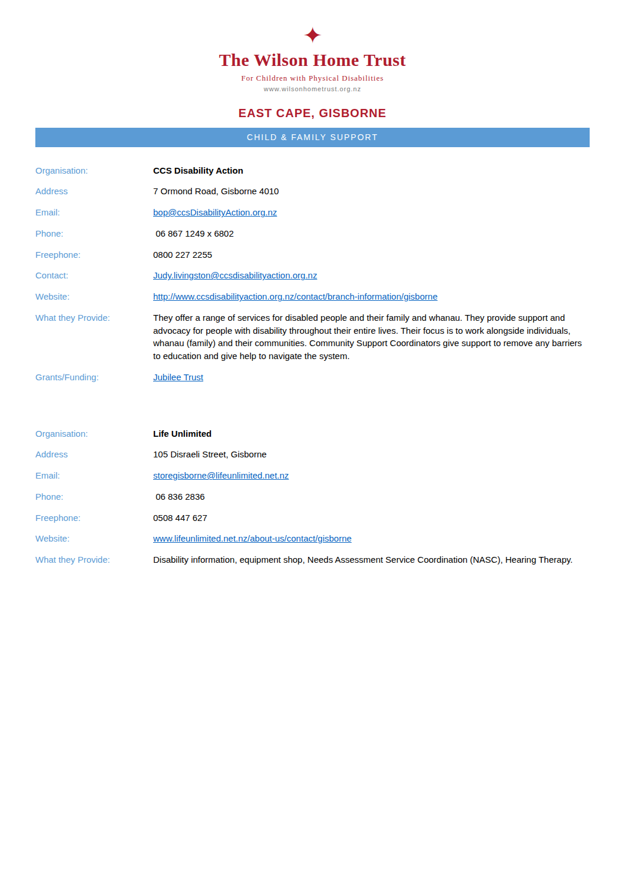✦
The Wilson Home Trust
For Children with Physical Disabilities
www.wilsonhometrust.org.nz
EAST CAPE, GISBORNE
CHILD & FAMILY SUPPORT
| Organisation: | CCS Disability Action |
| Address | 7 Ormond Road, Gisborne 4010 |
| Email: | bop@ccsDisabilityAction.org.nz |
| Phone: | 06 867 1249 x 6802 |
| Freephone: | 0800 227 2255 |
| Contact: | Judy.livingston@ccsdisabilityaction.org.nz |
| Website: | http://www.ccsdisabilityaction.org.nz/contact/branch-information/gisborne |
| What they Provide: | They offer a range of services for disabled people and their family and whanau. They provide support and advocacy for people with disability throughout their entire lives. Their focus is to work alongside individuals, whanau (family) and their communities. Community Support Coordinators give support to remove any barriers to education and give help to navigate the system. |
| Grants/Funding: | Jubilee Trust |
| Organisation: | Life Unlimited |
| Address | 105 Disraeli Street, Gisborne |
| Email: | storegisborne@lifeunlimited.net.nz |
| Phone: | 06 836 2836 |
| Freephone: | 0508 447 627 |
| Website: | www.lifeunlimited.net.nz/about-us/contact/gisborne |
| What they Provide: | Disability information, equipment shop, Needs Assessment Service Coordination (NASC), Hearing Therapy. |